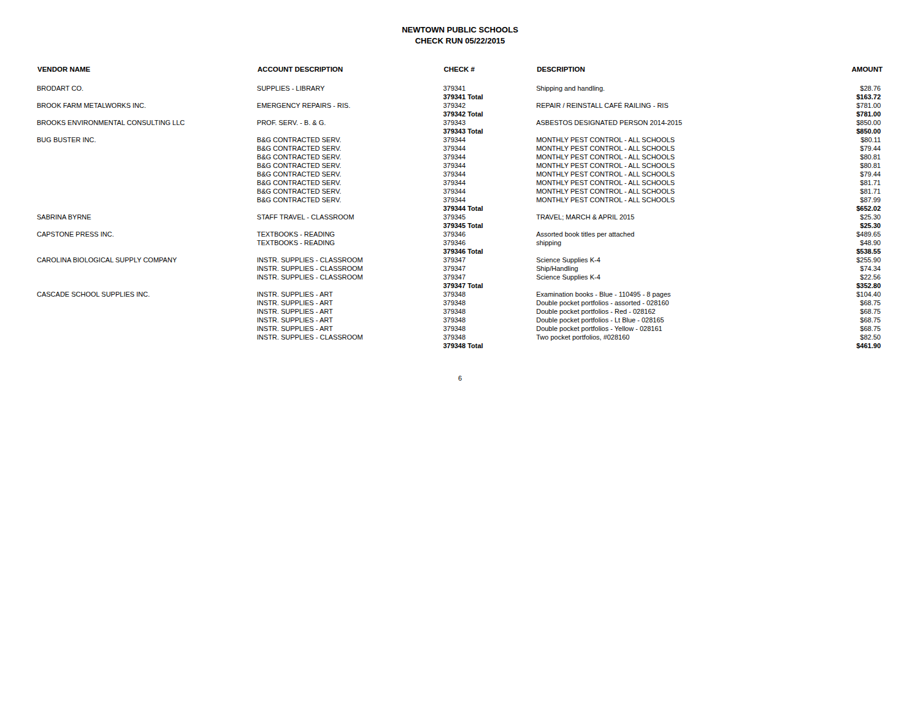NEWTOWN PUBLIC SCHOOLS
CHECK RUN 05/22/2015
| VENDOR NAME | ACCOUNT DESCRIPTION | CHECK # | DESCRIPTION | AMOUNT |
| --- | --- | --- | --- | --- |
| BRODART CO. | SUPPLIES - LIBRARY | 379341 | Shipping and handling. | $28.76 |
| | | 379341 Total | | $163.72 |
| BROOK FARM METALWORKS INC. | EMERGENCY REPAIRS - RIS. | 379342 | REPAIR / REINSTALL CAFÉ RAILING - RIS | $781.00 |
| | | 379342 Total | | $781.00 |
| BROOKS ENVIRONMENTAL CONSULTING LLC | PROF. SERV. - B. & G. | 379343 | ASBESTOS DESIGNATED PERSON 2014-2015 | $850.00 |
| | | 379343 Total | | $850.00 |
| BUG BUSTER INC. | B&G CONTRACTED SERV. | 379344 | MONTHLY PEST CONTROL - ALL SCHOOLS | $80.11 |
| | B&G CONTRACTED SERV. | 379344 | MONTHLY PEST CONTROL - ALL SCHOOLS | $79.44 |
| | B&G CONTRACTED SERV. | 379344 | MONTHLY PEST CONTROL - ALL SCHOOLS | $80.81 |
| | B&G CONTRACTED SERV. | 379344 | MONTHLY PEST CONTROL - ALL SCHOOLS | $80.81 |
| | B&G CONTRACTED SERV. | 379344 | MONTHLY PEST CONTROL - ALL SCHOOLS | $79.44 |
| | B&G CONTRACTED SERV. | 379344 | MONTHLY PEST CONTROL - ALL SCHOOLS | $81.71 |
| | B&G CONTRACTED SERV. | 379344 | MONTHLY PEST CONTROL - ALL SCHOOLS | $81.71 |
| | B&G CONTRACTED SERV. | 379344 | MONTHLY PEST CONTROL - ALL SCHOOLS | $87.99 |
| | | 379344 Total | | $652.02 |
| SABRINA BYRNE | STAFF TRAVEL - CLASSROOM | 379345 | TRAVEL; MARCH & APRIL 2015 | $25.30 |
| | | 379345 Total | | $25.30 |
| CAPSTONE PRESS INC. | TEXTBOOKS - READING | 379346 | Assorted book titles per attached | $489.65 |
| | TEXTBOOKS - READING | 379346 | shipping | $48.90 |
| | | 379346 Total | | $538.55 |
| CAROLINA BIOLOGICAL SUPPLY COMPANY | INSTR. SUPPLIES - CLASSROOM | 379347 | Science Supplies K-4 | $255.90 |
| | INSTR. SUPPLIES - CLASSROOM | 379347 | Ship/Handling | $74.34 |
| | INSTR. SUPPLIES - CLASSROOM | 379347 | Science Supplies K-4 | $22.56 |
| | | 379347 Total | | $352.80 |
| CASCADE SCHOOL SUPPLIES INC. | INSTR. SUPPLIES - ART | 379348 | Examination books - Blue - 110495 - 8 pages | $104.40 |
| | INSTR. SUPPLIES - ART | 379348 | Double pocket portfolios - assorted - 028160 | $68.75 |
| | INSTR. SUPPLIES - ART | 379348 | Double pocket portfolios - Red - 028162 | $68.75 |
| | INSTR. SUPPLIES - ART | 379348 | Double pocket portfolios - Lt Blue - 028165 | $68.75 |
| | INSTR. SUPPLIES - ART | 379348 | Double pocket portfolios - Yellow - 028161 | $68.75 |
| | INSTR. SUPPLIES - CLASSROOM | 379348 | Two pocket portfolios, #028160 | $82.50 |
| | | 379348 Total | | $461.90 |
6